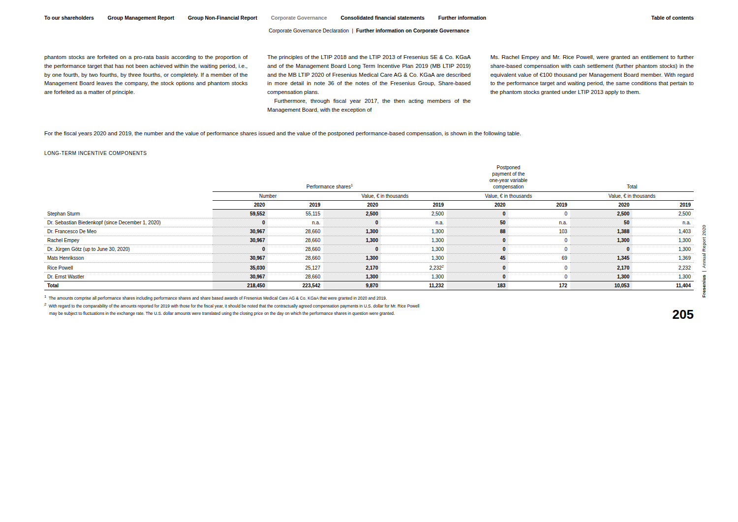To our shareholders Group Management Report Group Non-Financial Report Corporate Governance Consolidated financial statements Further information Table of contents
Corporate Governance Declaration|Further information on Corporate Governance
phantom stocks are forfeited on a pro-rata basis according to the proportion of the performance target that has not been achieved within the waiting period, i.e., by one fourth, by two fourths, by three fourths, or completely. If a member of the Management Board leaves the company, the stock options and phantom stocks are forfeited as a matter of principle.
The principles of the LTIP 2018 and the LTIP 2013 of Fresenius SE & Co. KGaA and of the Management Board Long Term Incentive Plan 2019 (MB LTIP 2019) and the MB LTIP 2020 of Fresenius Medical Care AG & Co. KGaA are described in more detail in note 36 of the notes of the Fresenius Group, Share-based compensation plans.
Furthermore, through fiscal year 2017, the then acting members of the Management Board, with the exception of
Ms. Rachel Empey and Mr. Rice Powell, were granted an entitlement to further share-based compensation with cash settlement (further phantom stocks) in the equivalent value of €100 thousand per Management Board member. With regard to the performance target and waiting period, the same conditions that pertain to the phantom stocks granted under LTIP 2013 apply to them.
For the fiscal years 2020 and 2019, the number and the value of performance shares issued and the value of the postponed performance-based compensation, is shown in the following table.
LONG-TERM INCENTIVE COMPONENTS
| | Performance shares 1 | Postponed payment of the one-year variable compensation | Total |
| --- | --- | --- | --- |
| | Number | Value, € in thousands | Value, € in thousands | Value, € in thousands |
| | 2020 | 2019 | 2020 | 2019 | 2020 | 2019 | 2020 | 2019 |
| Stephan Sturm | 59,552 | 55,115 | 2,500 | 2,500 | 0 | 0 | 2,500 | 2,500 |
| Dr. Sebastian Biedenkopf (since December 1, 2020) | 0 | n.a. | 0 | n.a. | 50 | n.a. | 50 | n.a. |
| Dr. Francesco De Meo | 30,967 | 28,660 | 1,300 | 1,300 | 88 | 103 | 1,388 | 1,403 |
| Rachel Empey | 30,967 | 28,660 | 1,300 | 1,300 | 0 | 0 | 1,300 | 1,300 |
| Dr. Jürgen Götz (up to June 30, 2020) | 0 | 28,660 | 0 | 1,300 | 0 | 0 | 0 | 1,300 |
| Mats Henriksson | 30,967 | 28,660 | 1,300 | 1,300 | 45 | 69 | 1,345 | 1,369 |
| Rice Powell | 35,030 | 25,127 | 2,170 | 2,232 2 | 0 | 0 | 2,170 | 2,232 |
| Dr. Ernst Wastler | 30,967 | 28,660 | 1,300 | 1,300 | 0 | 0 | 1,300 | 1,300 |
| Total | 218,450 | 223,542 | 9,870 | 11,232 | 183 | 172 | 10,053 | 11,404 |
1 The amounts comprise all performance shares including performance shares and share based awards of Fresenius Medical Care AG & Co. KGaA that were granted in 2020 and 2019.
2 With regard to the comparability of the amounts reported for 2019 with those for the fiscal year, it should be noted that the contractually agreed compensation payments in U.S. dollar for Mr. Rice Powell
may be subject to fluctuations in the exchange rate. The U.S. dollar amounts were translated using the closing price on the day on which the performance shares in question were granted.
Fresenius | Annual Report 2020
205